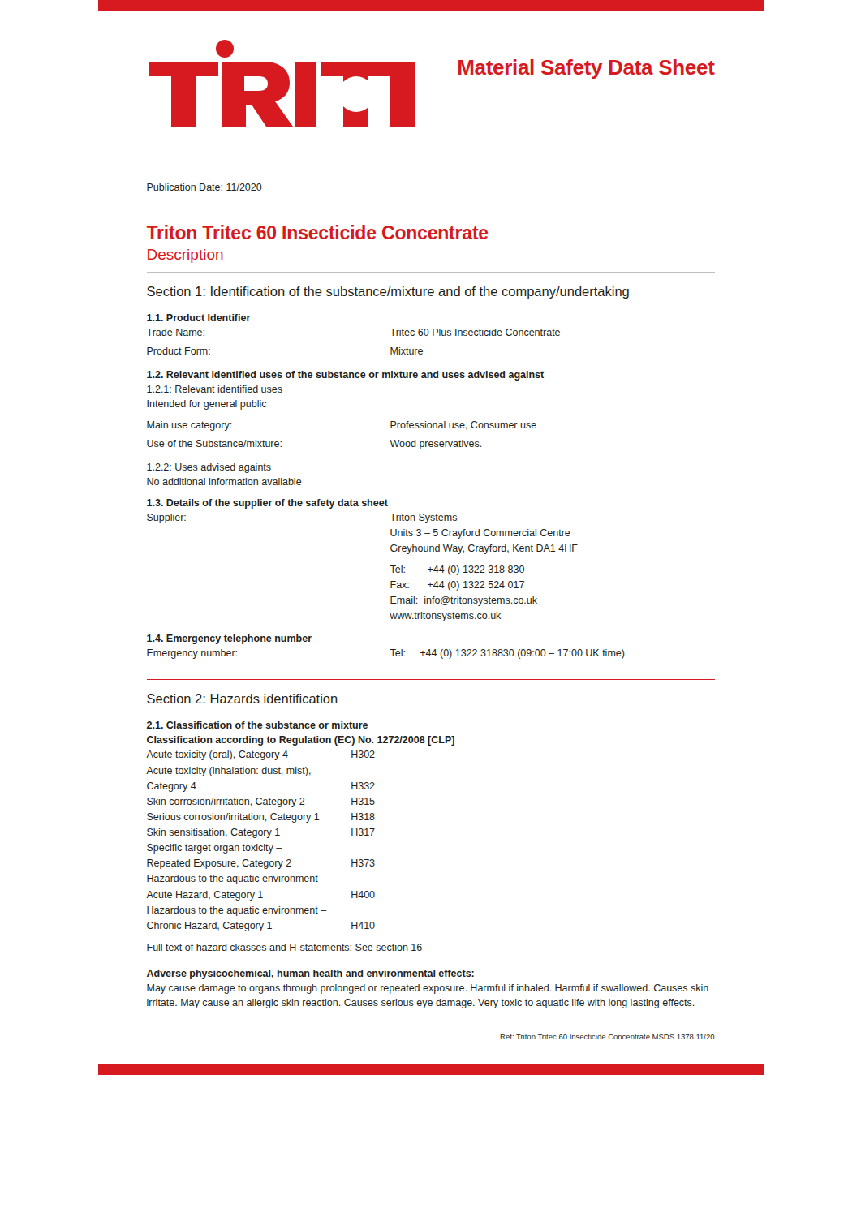Material Safety Data Sheet
Publication Date: 11/2020
Triton Tritec 60 Insecticide Concentrate
Description
Section 1: Identification of the substance/mixture and of the company/undertaking
1.1. Product Identifier
| Trade Name: | Tritec 60 Plus Insecticide Concentrate |
| Product Form: | Mixture |
1.2. Relevant identified uses of the substance or mixture and uses advised against
1.2.1: Relevant identified uses
Intended for general public
| Main use category: | Professional use, Consumer use |
| Use of the Substance/mixture: | Wood preservatives. |
1.2.2: Uses advised againts
No additional information available
1.3. Details of the supplier of the safety data sheet
| Supplier: | Triton Systems Units 3 – 5 Crayford Commercial Centre Greyhound Way, Crayford, Kent DA1 4HF Tel: +44 (0) 1322 318 830 Fax: +44 (0) 1322 524 017 Email: info@tritonsystems.co.uk www.tritonsystems.co.uk |
1.4. Emergency telephone number
| Emergency number: | Tel: +44 (0) 1322 318830 (09:00 – 17:00 UK time) |
Section 2: Hazards identification
2.1. Classification of the substance or mixture
Classification according to Regulation (EC) No. 1272/2008 [CLP]
| Acute toxicity (oral), Category 4 | H302 |
| Acute toxicity (inhalation: dust, mist), | |
| Category 4 | H332 |
| Skin corrosion/irritation, Category 2 | H315 |
| Serious corrosion/irritation, Category 1 | H318 |
| Skin sensitisation, Category 1 | H317 |
| Specific target organ toxicity – | |
| Repeated Exposure, Category 2 | H373 |
| Hazardous to the aquatic environment – | |
| Acute Hazard, Category 1 | H400 |
| Hazardous to the aquatic environment – | |
| Chronic Hazard, Category 1 | H410 |
Full text of hazard ckasses and H-statements: See section 16
Adverse physicochemical, human health and environmental effects:
May cause damage to organs through prolonged or repeated exposure. Harmful if inhaled. Harmful if swallowed. Causes skin irritate. May cause an allergic skin reaction. Causes serious eye damage. Very toxic to aquatic life with long lasting effects.
Ref: Triton Tritec 60 Insecticide Concentrate MSDS 1378 11/20